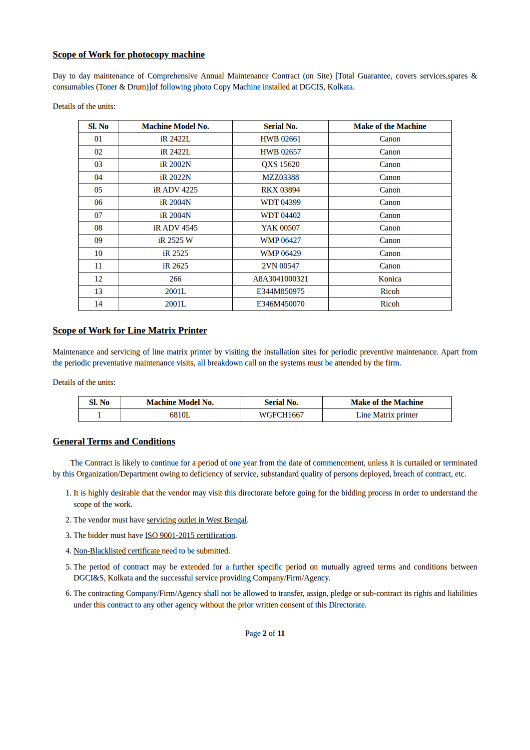Scope of Work for photocopy machine
Day to day maintenance of Comprehensive Annual Maintenance Contract (on Site) [Total Guarantee, covers services,spares & consumables (Toner & Drum)]of following photo Copy Machine installed at DGCIS, Kolkata.
Details of the units:
| Sl. No | Machine Model No. | Serial No. | Make of the Machine |
| --- | --- | --- | --- |
| 01 | iR 2422L | HWB 02661 | Canon |
| 02 | iR 2422L | HWB 02657 | Canon |
| 03 | iR 2002N | QXS 15620 | Canon |
| 04 | iR 2022N | MZZ03388 | Canon |
| 05 | iR ADV 4225 | RKX 03894 | Canon |
| 06 | iR 2004N | WDT 04399 | Canon |
| 07 | iR 2004N | WDT 04402 | Canon |
| 08 | iR ADV 4545 | YAK 00507 | Canon |
| 09 | iR 2525 W | WMP 06427 | Canon |
| 10 | iR 2525 | WMP 06429 | Canon |
| 11 | iR 2625 | 2VN 00547 | Canon |
| 12 | 266 | A8A3041000321 | Konica |
| 13 | 2001L | E344M850975 | Ricoh |
| 14 | 2001L | E346M450070 | Ricoh |
Scope of Work for Line Matrix Printer
Maintenance and servicing of line matrix printer by visiting the installation sites for periodic preventive maintenance. Apart from the periodic preventative maintenance visits, all breakdown call on the systems must be attended by the firm.
Details of the units:
| Sl. No | Machine Model No. | Serial No. | Make of the Machine |
| --- | --- | --- | --- |
| 1 | 6810L | WGFCH1667 | Line Matrix printer |
General Terms and Conditions
The Contract is likely to continue for a period of one year from the date of commencement, unless it is curtailed or terminated by this Organization/Department owing to deficiency of service, substandard quality of persons deployed, breach of contract, etc.
It is highly desirable that the vendor may visit this directorate before going for the bidding process in order to understand the scope of the work.
The vendor must have servicing outlet in West Bengal.
The bidder must have ISO 9001-2015 certification.
Non-Blacklisted certificate need to be submitted.
The period of contract may be extended for a further specific period on mutually agreed terms and conditions between DGCI&S, Kolkata and the successful service providing Company/Firm/Agency.
The contracting Company/Firm/Agency shall not be allowed to transfer, assign, pledge or sub-contract its rights and liabilities under this contract to any other agency without the prior written consent of this Directorate.
Page 2 of 11